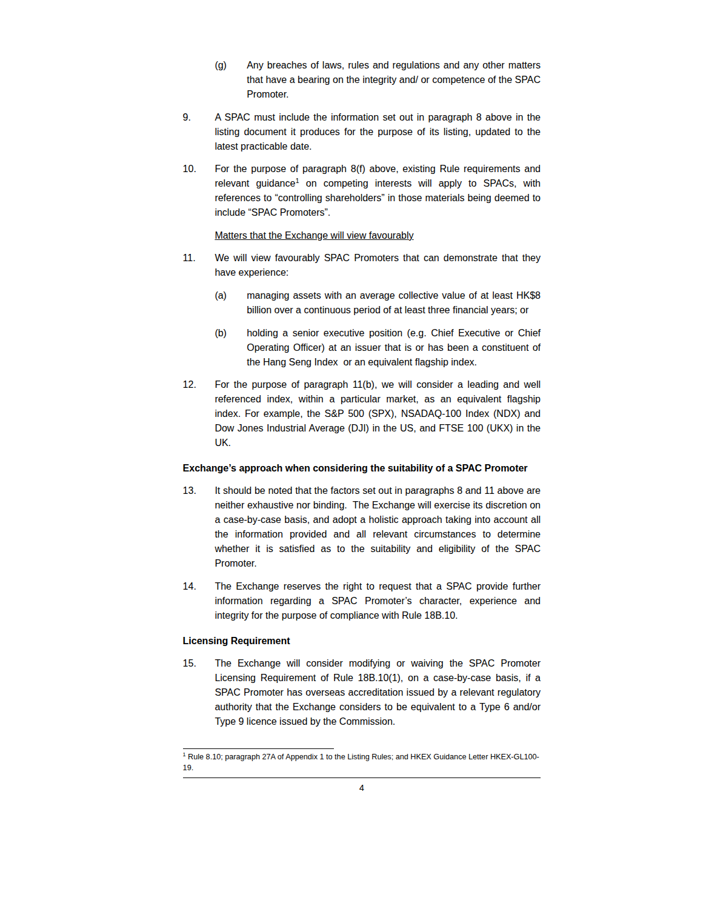(g)
Any breaches of laws, rules and regulations and any other matters that have a bearing on the integrity and/ or competence of the SPAC Promoter.
9.
A SPAC must include the information set out in paragraph 8 above in the listing document it produces for the purpose of its listing, updated to the latest practicable date.
10.
For the purpose of paragraph 8(f) above, existing Rule requirements and relevant guidance1 on competing interests will apply to SPACs, with references to “controlling shareholders” in those materials being deemed to include “SPAC Promoters”.
Matters that the Exchange will view favourably
11.
We will view favourably SPAC Promoters that can demonstrate that they have experience:
(a)
managing assets with an average collective value of at least HK$8 billion over a continuous period of at least three financial years; or
(b)
holding a senior executive position (e.g. Chief Executive or Chief Operating Officer) at an issuer that is or has been a constituent of the Hang Seng Index or an equivalent flagship index.
12.
For the purpose of paragraph 11(b), we will consider a leading and well referenced index, within a particular market, as an equivalent flagship index. For example, the S&P 500 (SPX), NSADAQ-100 Index (NDX) and Dow Jones Industrial Average (DJI) in the US, and FTSE 100 (UKX) in the UK.
Exchange’s approach when considering the suitability of a SPAC Promoter
13.
It should be noted that the factors set out in paragraphs 8 and 11 above are neither exhaustive nor binding. The Exchange will exercise its discretion on a case-by-case basis, and adopt a holistic approach taking into account all the information provided and all relevant circumstances to determine whether it is satisfied as to the suitability and eligibility of the SPAC Promoter.
14.
The Exchange reserves the right to request that a SPAC provide further information regarding a SPAC Promoter’s character, experience and integrity for the purpose of compliance with Rule 18B.10.
Licensing Requirement
15.
The Exchange will consider modifying or waiving the SPAC Promoter Licensing Requirement of Rule 18B.10(1), on a case-by-case basis, if a SPAC Promoter has overseas accreditation issued by a relevant regulatory authority that the Exchange considers to be equivalent to a Type 6 and/or Type 9 licence issued by the Commission.
1 Rule 8.10; paragraph 27A of Appendix 1 to the Listing Rules; and HKEX Guidance Letter HKEX-GL100-19.
4